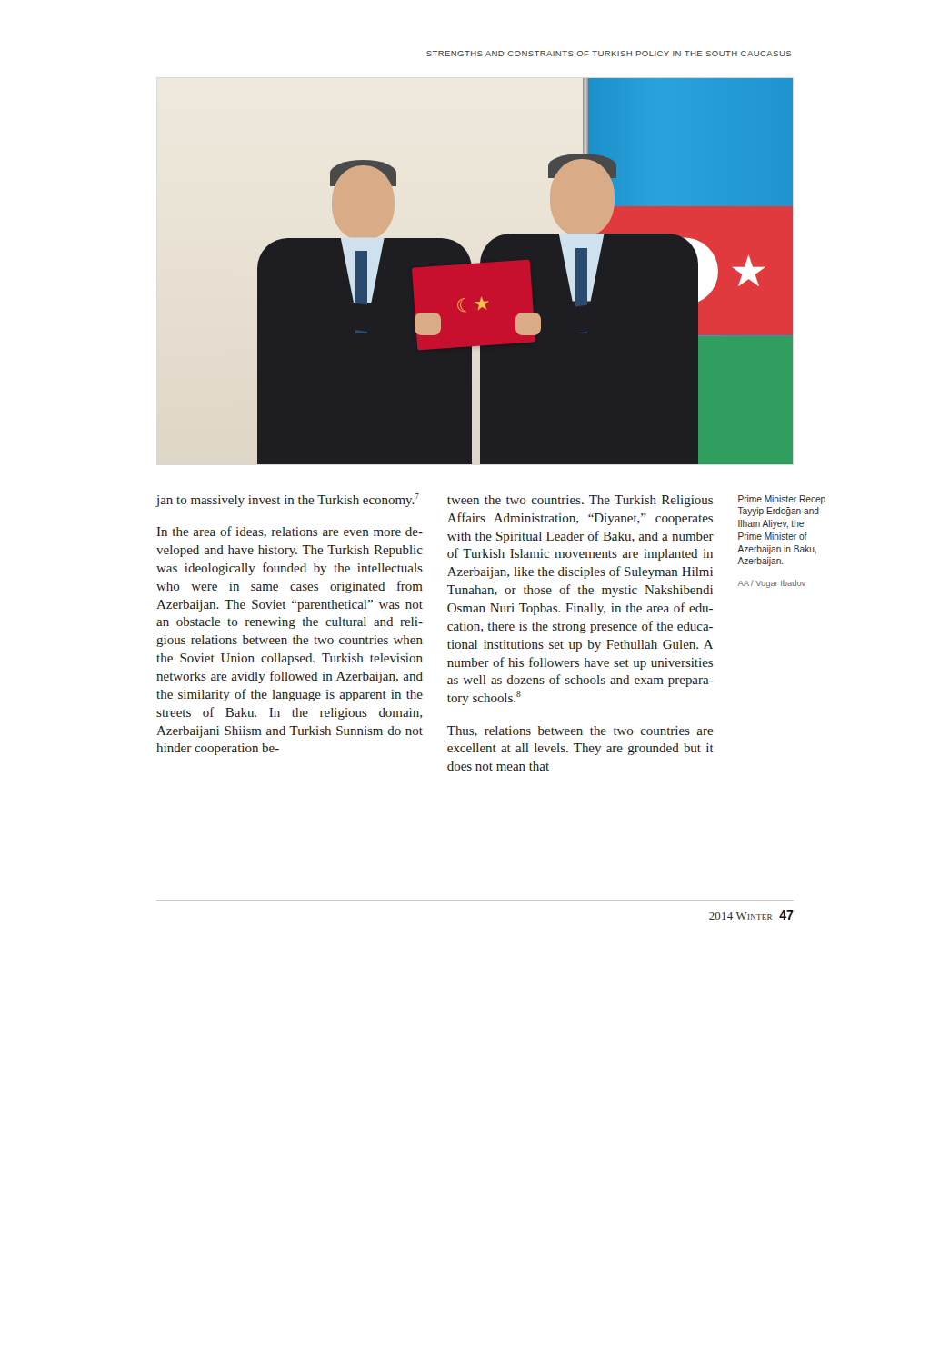Strengths and Constraints of Turkish Policy in the South Caucasus
★
☾★
jan to massively invest in the Turkish economy.7
In the area of ideas, relations are even more developed and have history. The Turkish Republic was ideologically founded by the intellectuals who were in same cases originated from Azerbaijan. The Soviet “parenthetical” was not an obstacle to renewing the cultural and religious relations between the two countries when the Soviet Union collapsed. Turkish television networks are avidly followed in Azerbaijan, and the similarity of the language is apparent in the streets of Baku. In the religious domain, Azerbaijani Shiism and Turkish Sunnism do not hinder cooperation be-
tween the two countries. The Turkish Religious Affairs Administration, “Diyanet,” cooperates with the Spiritual Leader of Baku, and a number of Turkish Islamic movements are implanted in Azerbaijan, like the disciples of Suleyman Hilmi Tunahan, or those of the mystic Nakshibendi Osman Nuri Topbas. Finally, in the area of education, there is the strong presence of the educational institutions set up by Fethullah Gulen. A number of his followers have set up universities as well as dozens of schools and exam preparatory schools.8
Thus, relations between the two countries are excellent at all levels. They are grounded but it does not mean that
Prime Minister Recep Tayyip Erdoğan and Ilham Aliyev, the Prime Minister of Azerbaijan in Baku, Azerbaijan.
AA / Vugar Ibadov
2014 Winter 47